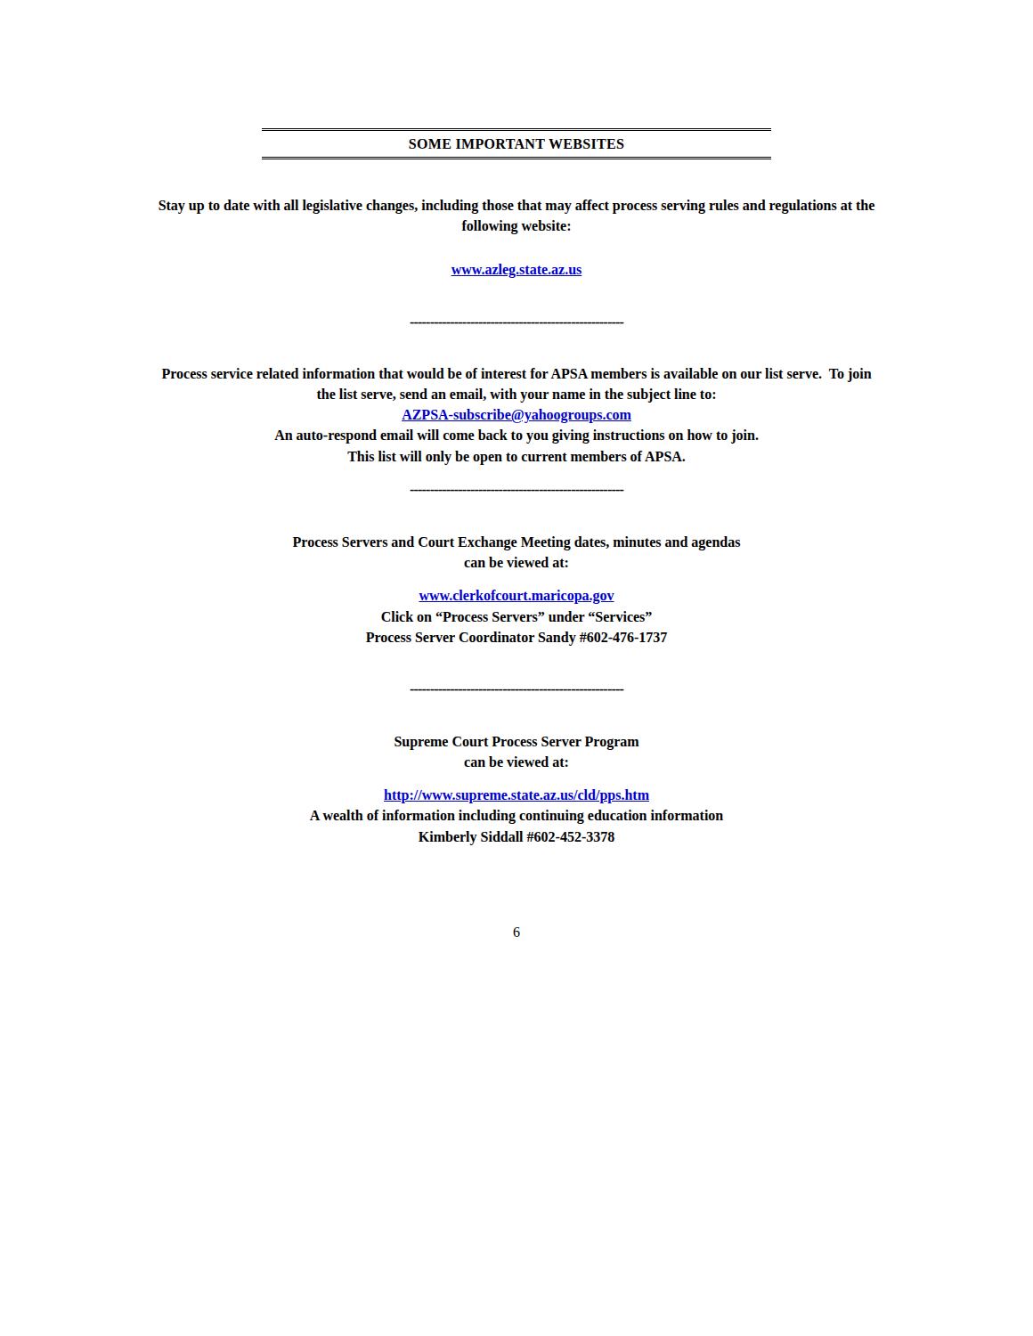SOME IMPORTANT WEBSITES
Stay up to date with all legislative changes, including those that may affect process serving rules and regulations at the following website:
www.azleg.state.az.us
-----------------------------------------------------
Process service related information that would be of interest for APSA members is available on our list serve. To join the list serve, send an email, with your name in the subject line to:
AZPSA-subscribe@yahoogroups.com
An auto-respond email will come back to you giving instructions on how to join.
This list will only be open to current members of APSA.
-----------------------------------------------------
Process Servers and Court Exchange Meeting dates, minutes and agendas
can be viewed at:
www.clerkofcourt.maricopa.gov
Click on “Process Servers” under “Services”
Process Server Coordinator Sandy #602-476-1737
-----------------------------------------------------
Supreme Court Process Server Program
can be viewed at:
http://www.supreme.state.az.us/cld/pps.htm
A wealth of information including continuing education information
Kimberly Siddall #602-452-3378
6